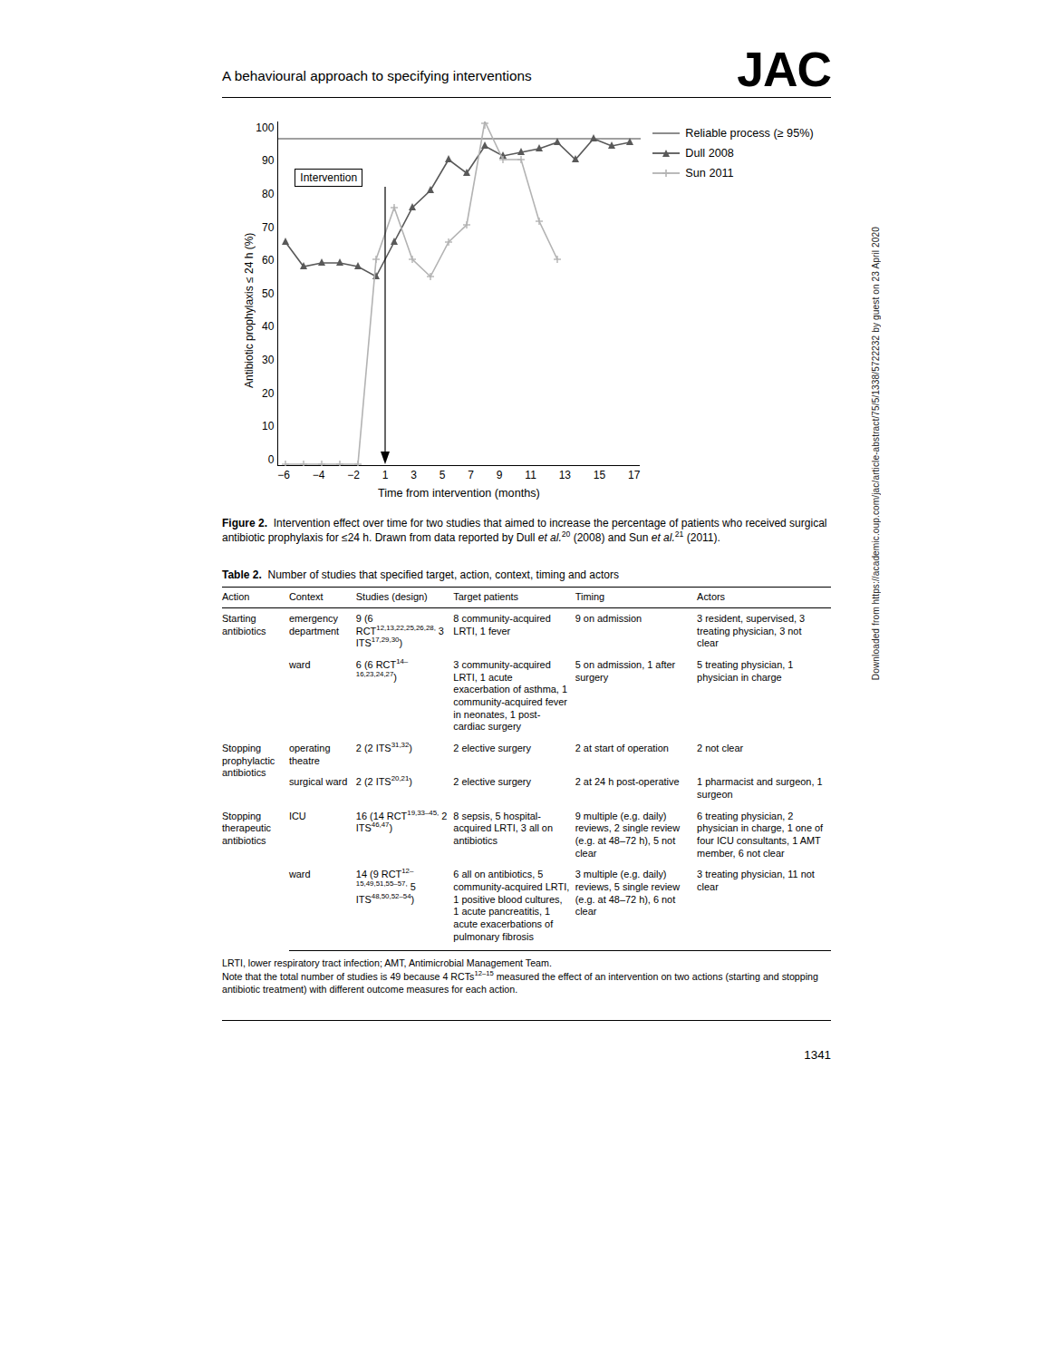A behavioural approach to specifying interventions
JAC
Downloaded from https://academic.oup.com/jac/article-abstract/75/5/1338/5722232 by guest on 23 April 2020
Antibiotic prophylaxis ≤ 24 h (%)
100
90
80
70
60
50
40
30
20
10
0
Intervention
−6−4−21357911131517
Time from intervention (months)
Reliable process (≥ 95%)
Dull 2008
Sun 2011
Figure 2. Intervention effect over time for two studies that aimed to increase the percentage of patients who received surgical antibiotic prophylaxis for ≤24 h. Drawn from data reported by Dull et al.20 (2008) and Sun et al.21 (2011).
Table 2. Number of studies that specified target, action, context, timing and actors
| Action | Context | Studies (design) | Target patients | Timing | Actors |
| --- | --- | --- | --- | --- | --- |
| Starting antibiotics | emergency department | 9 (6 RCT 12,13,22,25,26,28, 3 ITS 17,29,30 ) | 8 community-acquired LRTI, 1 fever | 9 on admission | 3 resident, supervised, 3 treating physician, 3 not clear |
| ward | 6 (6 RCT 14–16,23,24,27 ) | 3 community-acquired LRTI, 1 acute exacerbation of asthma, 1 community-acquired fever in neonates, 1 post-cardiac surgery | 5 on admission, 1 after surgery | 5 treating physician, 1 physician in charge |
| Stopping prophylactic antibiotics | operating theatre | 2 (2 ITS 31,32 ) | 2 elective surgery | 2 at start of operation | 2 not clear |
| surgical ward | 2 (2 ITS 20,21 ) | 2 elective surgery | 2 at 24 h post-operative | 1 pharmacist and surgeon, 1 surgeon |
| Stopping therapeutic antibiotics | ICU | 16 (14 RCT 19,33–45, 2 ITS 46,47 ) | 8 sepsis, 5 hospital-acquired LRTI, 3 all on antibiotics | 9 multiple (e.g. daily) reviews, 2 single review (e.g. at 48–72 h), 5 not clear | 6 treating physician, 2 physician in charge, 1 one of four ICU consultants, 1 AMT member, 6 not clear |
| ward | 14 (9 RCT 12–15,49,51,55–57, 5 ITS 48,50,52–54 ) | 6 all on antibiotics, 5 community-acquired LRTI, 1 positive blood cultures, 1 acute pancreatitis, 1 acute exacerbations of pulmonary fibrosis | 3 multiple (e.g. daily) reviews, 5 single review (e.g. at 48–72 h), 6 not clear | 3 treating physician, 11 not clear |
LRTI, lower respiratory tract infection; AMT, Antimicrobial Management Team.
Note that the total number of studies is 49 because 4 RCTs12–15 measured the effect of an intervention on two actions (starting and stopping antibiotic treatment) with different outcome measures for each action.
1341